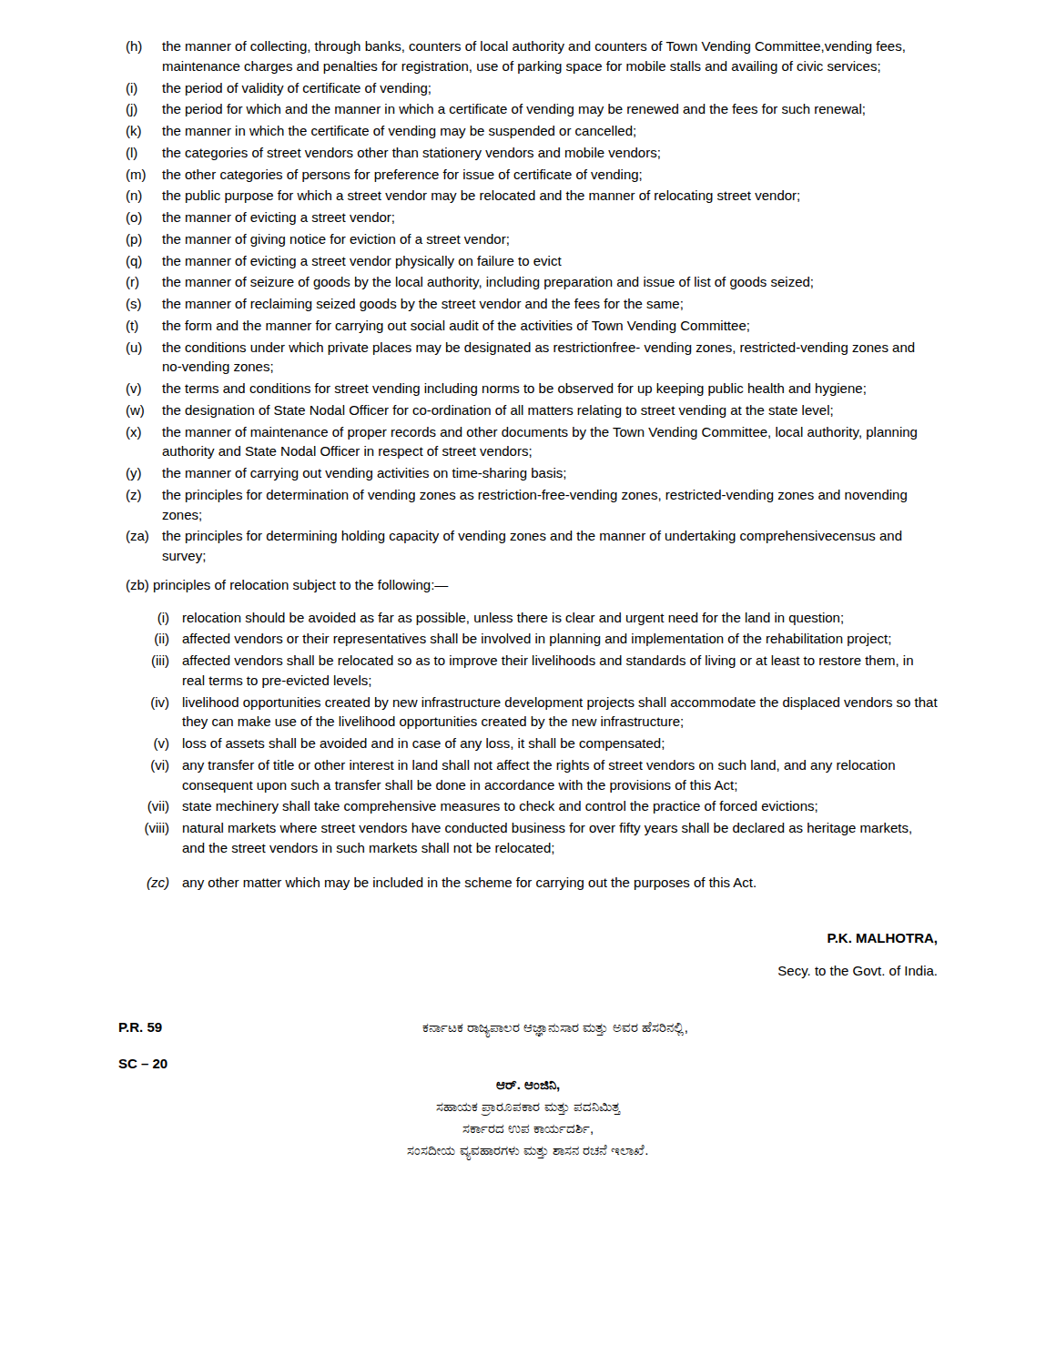(h) the manner of collecting, through banks, counters of local authority and counters of Town Vending Committee,vending fees, maintenance charges and penalties for registration, use of parking space for mobile stalls and availing of civic services;
(i) the period of validity of certificate of vending;
(j) the period for which and the manner in which a certificate of vending may be renewed and the fees for such renewal;
(k) the manner in which the certificate of vending may be suspended or cancelled;
(l) the categories of street vendors other than stationery vendors and mobile vendors;
(m) the other categories of persons for preference for issue of certificate of vending;
(n) the public purpose for which a street vendor may be relocated and the manner of relocating street vendor;
(o) the manner of evicting a street vendor;
(p) the manner of giving notice for eviction of a street vendor;
(q) the manner of evicting a street vendor physically on failure to evict
(r) the manner of seizure of goods by the local authority, including preparation and issue of list of goods seized;
(s) the manner of reclaiming seized goods by the street vendor and the fees for the same;
(t) the form and the manner for carrying out social audit of the activities of Town Vending Committee;
(u) the conditions under which private places may be designated as restrictionfree- vending zones, restricted-vending zones and no-vending zones;
(v) the terms and conditions for street vending including norms to be observed for up keeping public health and hygiene;
(w) the designation of State Nodal Officer for co-ordination of all matters relating to street vending at the state level;
(x) the manner of maintenance of proper records and other documents by the Town Vending Committee, local authority, planning authority and State Nodal Officer in respect of street vendors;
(y) the manner of carrying out vending activities on time-sharing basis;
(z) the principles for determination of vending zones as restriction-free-vending zones, restricted-vending zones and novending zones;
(za) the principles for determining holding capacity of vending zones and the manner of undertaking comprehensivecensus and survey;
(zb) principles of relocation subject to the following:—
(i) relocation should be avoided as far as possible, unless there is clear and urgent need for the land in question;
(ii) affected vendors or their representatives shall be involved in planning and implementation of the rehabilitation project;
(iii) affected vendors shall be relocated so as to improve their livelihoods and standards of living or at least to restore them, in real terms to pre-evicted levels;
(iv) livelihood opportunities created by new infrastructure development projects shall accommodate the displaced vendors so that they can make use of the livelihood opportunities created by the new infrastructure;
(v) loss of assets shall be avoided and in case of any loss, it shall be compensated;
(vi) any transfer of title or other interest in land shall not affect the rights of street vendors on such land, and any relocation consequent upon such a transfer shall be done in accordance with the provisions of this Act;
(vii) state mechinery shall take comprehensive measures to check and control the practice of forced evictions;
(viii) natural markets where street vendors have conducted business for over fifty years shall be declared as heritage markets, and the street vendors in such markets shall not be relocated;
(zc) any other matter which may be included in the scheme for carrying out the purposes of this Act.
P.K. MALHOTRA,
Secy. to the Govt. of India.
P.R. 59
SC – 20
ಕರ್ನಾಟಕ ರಾಜ್ಯಪಾಲರ ಆಜ್ಞಾನುಸಾರ ಮತ್ತು ಅವರ ಹೆಸರಿನಲ್ಲಿ,
ಆರ್. ಆಂಜಿನಿ,
ಸಹಾಯಕ ಪ್ರಾರೂಪಕಾರ ಮತ್ತು ಪದನಿಮಿತ್ತ
ಸರ್ಕಾರದ ಉಪ ಕಾರ್ಯದರ್ಶಿ,
ಸಂಸದೀಯ ವ್ಯವಹಾರಗಳು ಮತ್ತು ಶಾಸನ ರಚನೆ ಇಲಾಖೆ.